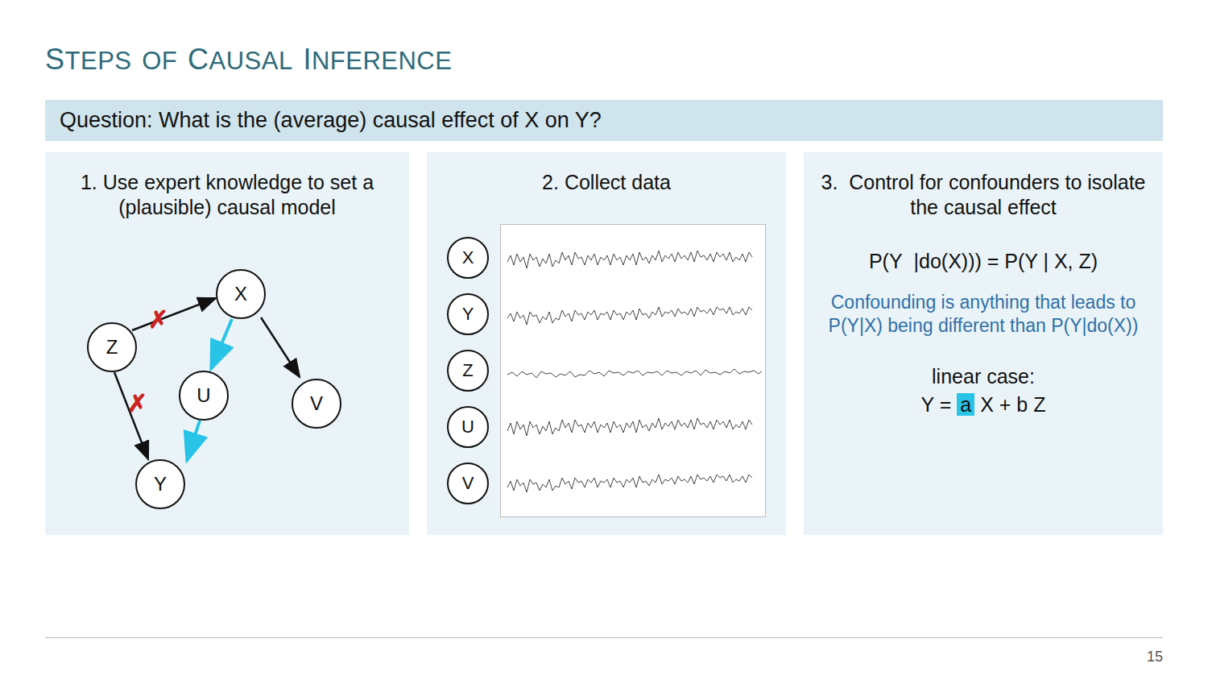Steps of Causal Inference
Question: What is the (average) causal effect of X on Y?
1. Use expert knowledge to set a (plausible) causal model
X
Z
U
V
Y
✗
✗
2. Collect data
X
Y
Z
U
V
3. Control for confounders to isolate the causal effect
P(Y |do(X))) = P(Y | X, Z)
Confounding is anything that leads to P(Y|X) being different than P(Y|do(X))
linear case:
Y = a X + b Z
15